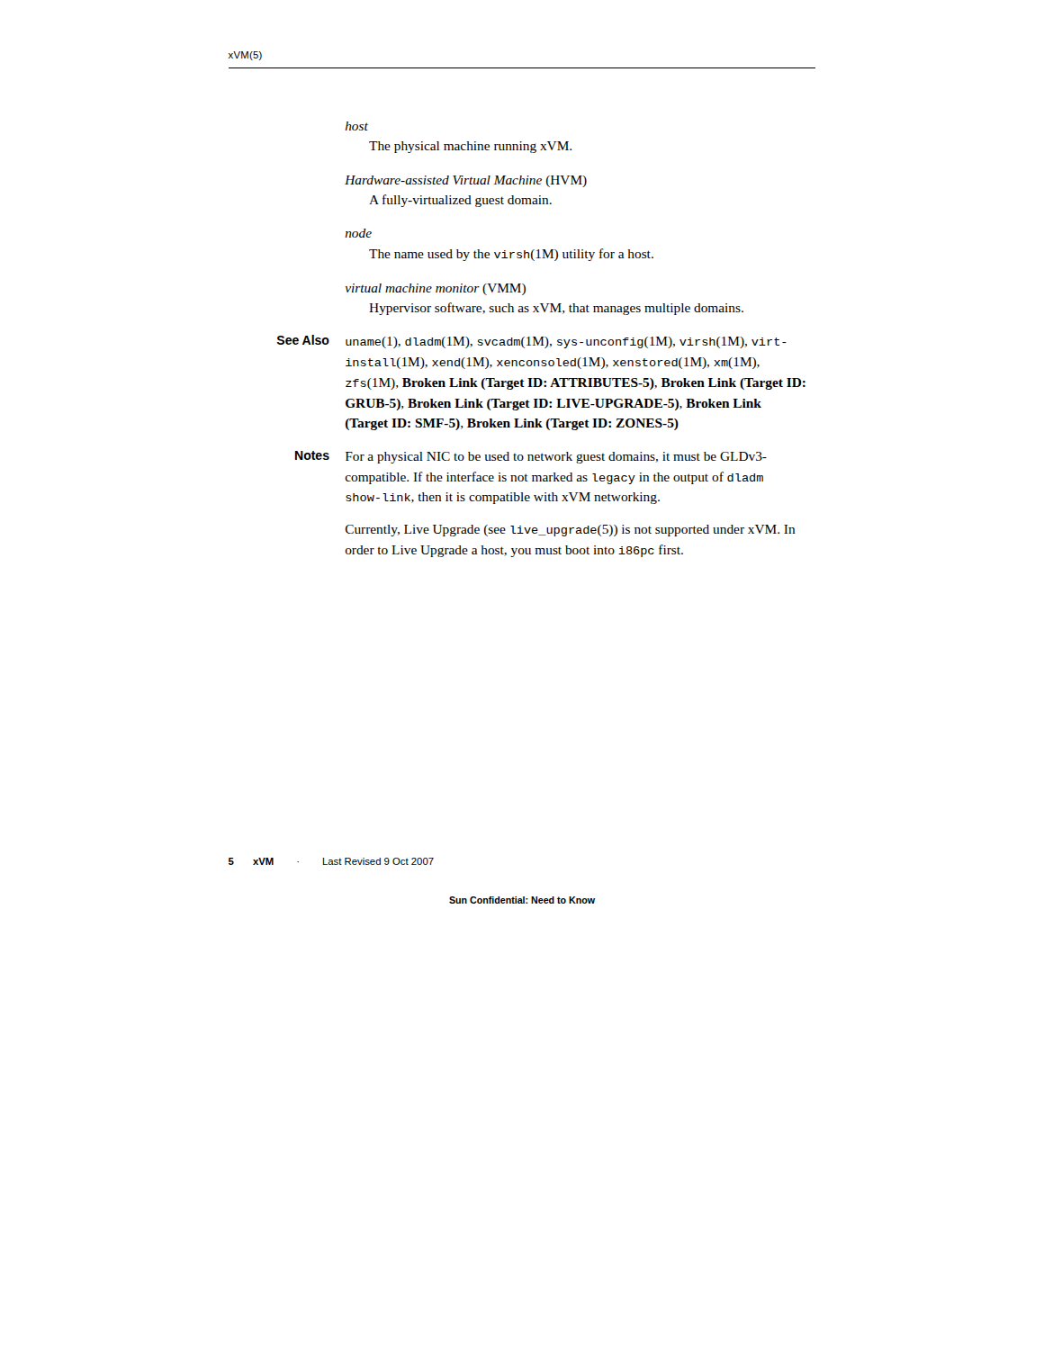xVM(5)
host
The physical machine running xVM.
Hardware-assisted Virtual Machine (HVM)
A fully-virtualized guest domain.
node
The name used by the virsh(1M) utility for a host.
virtual machine monitor (VMM)
Hypervisor software, such as xVM, that manages multiple domains.
See Also
uname(1), dladm(1M), svcadm(1M), sys-unconfig(1M), virsh(1M), virt-install(1M), xend(1M), xenconsoled(1M), xenstored(1M), xm(1M), zfs(1M), Broken Link (Target ID: ATTRIBUTES-5), Broken Link (Target ID: GRUB-5), Broken Link (Target ID: LIVE-UPGRADE-5), Broken Link (Target ID: SMF-5), Broken Link (Target ID: ZONES-5)
Notes
For a physical NIC to be used to network guest domains, it must be GLDv3-compatible. If the interface is not marked as legacy in the output of dladm show-link, then it is compatible with xVM networking.
Currently, Live Upgrade (see live_upgrade(5)) is not supported under xVM. In order to Live Upgrade a host, you must boot into i86pc first.
5 xVM · Last Revised 9 Oct 2007
Sun Confidential: Need to Know